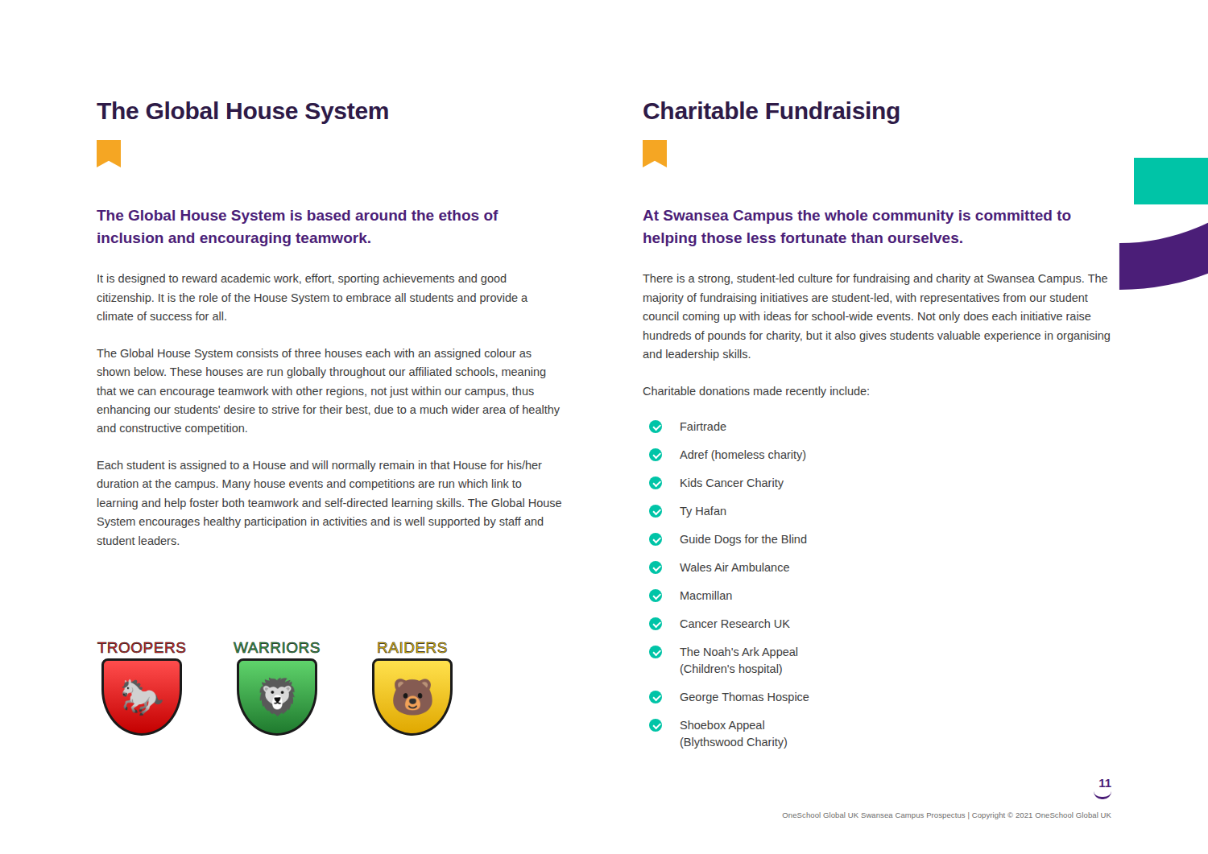The Global House System
The Global House System is based around the ethos of inclusion and encouraging teamwork.
It is designed to reward academic work, effort, sporting achievements and good citizenship. It is the role of the House System to embrace all students and provide a climate of success for all.
The Global House System consists of three houses each with an assigned colour as shown below. These houses are run globally throughout our affiliated schools, meaning that we can encourage teamwork with other regions, not just within our campus, thus enhancing our students' desire to strive for their best, due to a much wider area of healthy and constructive competition.
Each student is assigned to a House and will normally remain in that House for his/her duration at the campus. Many house events and competitions are run which link to learning and help foster both teamwork and self-directed learning skills. The Global House System encourages healthy participation in activities and is well supported by staff and student leaders.
TROOPERS
🐎
WARRIORS
🦁
RAIDERS
🐻
Charitable Fundraising
At Swansea Campus the whole community is committed to helping those less fortunate than ourselves.
There is a strong, student-led culture for fundraising and charity at Swansea Campus. The majority of fundraising initiatives are student-led, with representatives from our student council coming up with ideas for school-wide events. Not only does each initiative raise hundreds of pounds for charity, but it also gives students valuable experience in organising and leadership skills.
Charitable donations made recently include:
Fairtrade
Adref (homeless charity)
Kids Cancer Charity
Ty Hafan
Guide Dogs for the Blind
Wales Air Ambulance
Macmillan
Cancer Research UK
The Noah's Ark Appeal
(Children's hospital)
George Thomas Hospice
Shoebox Appeal
(Blythswood Charity)
11
OneSchool Global UK Swansea Campus Prospectus | Copyright © 2021 OneSchool Global UK